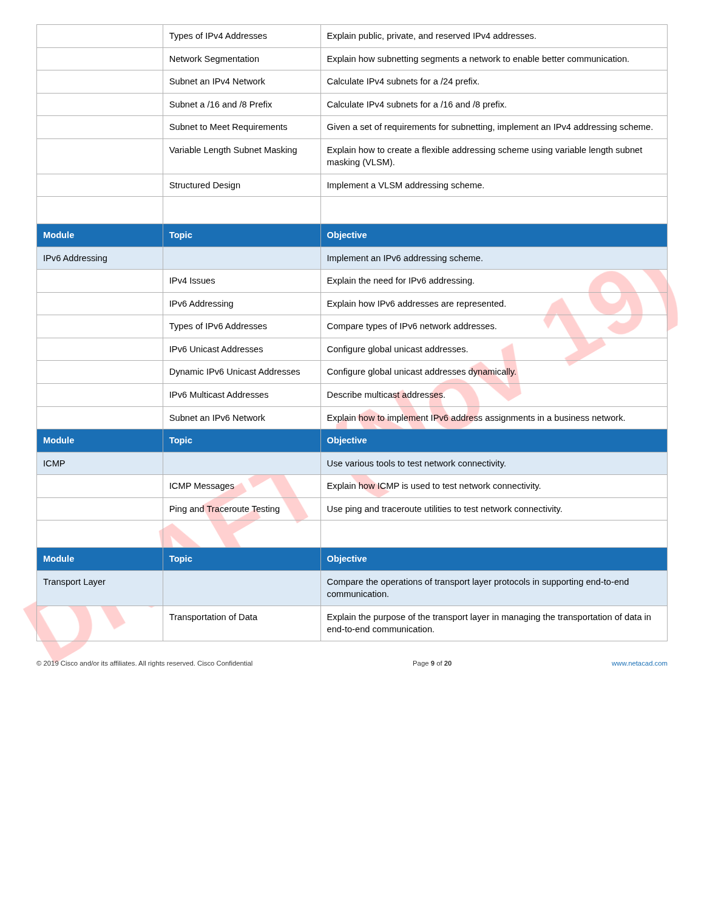DRAFT (Nov 19)
| | Types of IPv4 Addresses | Explain public, private, and reserved IPv4 addresses. |
| | Network Segmentation | Explain how subnetting segments a network to enable better communication. |
| | Subnet an IPv4 Network | Calculate IPv4 subnets for a /24 prefix. |
| | Subnet a /16 and /8 Prefix | Calculate IPv4 subnets for a /16 and /8 prefix. |
| | Subnet to Meet Requirements | Given a set of requirements for subnetting, implement an IPv4 addressing scheme. |
| | Variable Length Subnet Masking | Explain how to create a flexible addressing scheme using variable length subnet masking (VLSM). |
| | Structured Design | Implement a VLSM addressing scheme. |
| Module | Topic | Objective |
| IPv6 Addressing | | Implement an IPv6 addressing scheme. |
| | IPv4 Issues | Explain the need for IPv6 addressing. |
| | IPv6 Addressing | Explain how IPv6 addresses are represented. |
| | Types of IPv6 Addresses | Compare types of IPv6 network addresses. |
| | IPv6 Unicast Addresses | Configure global unicast addresses. |
| | Dynamic IPv6 Unicast Addresses | Configure global unicast addresses dynamically. |
| | IPv6 Multicast Addresses | Describe multicast addresses. |
| | Subnet an IPv6 Network | Explain how to implement IPv6 address assignments in a business network. |
| Module | Topic | Objective |
| ICMP | | Use various tools to test network connectivity. |
| | ICMP Messages | Explain how ICMP is used to test network connectivity. |
| | Ping and Traceroute Testing | Use ping and traceroute utilities to test network connectivity. |
| Module | Topic | Objective |
| Transport Layer | | Compare the operations of transport layer protocols in supporting end-to-end communication. |
| | Transportation of Data | Explain the purpose of the transport layer in managing the transportation of data in end-to-end communication. |
© 2019 Cisco and/or its affiliates. All rights reserved. Cisco Confidential
Page 9 of 20
www.netacad.com